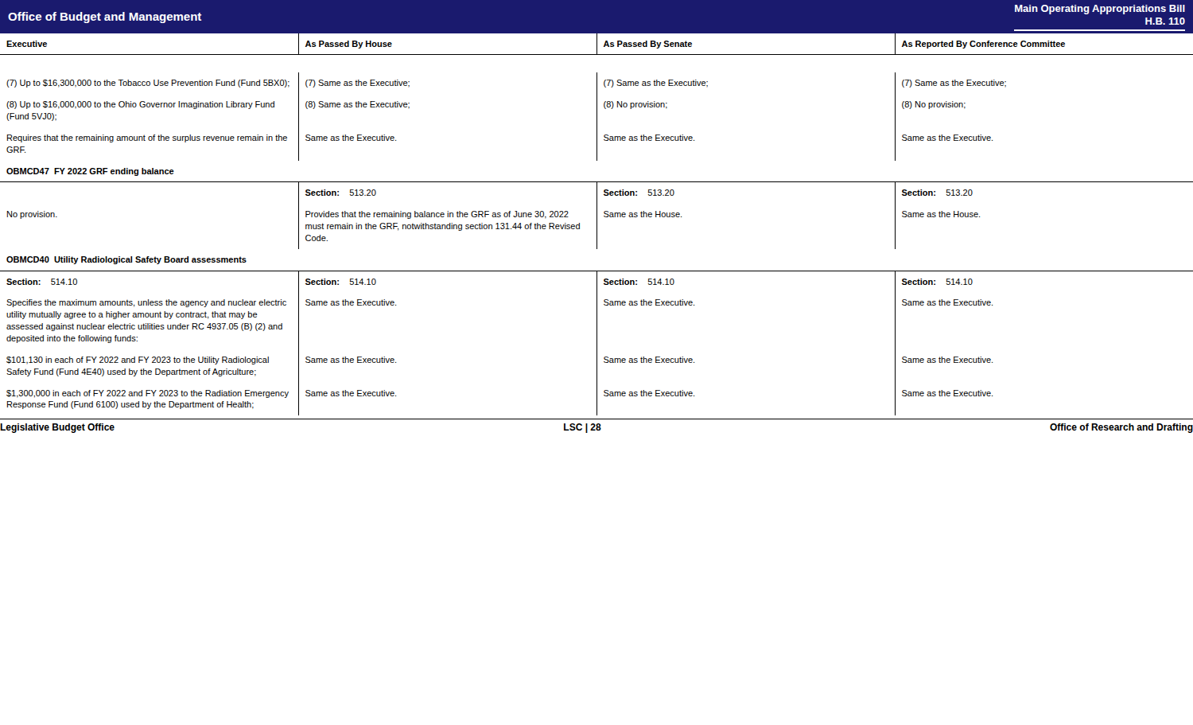Office of Budget and Management
Main Operating Appropriations Bill
H.B. 110
| Executive | As Passed By House | As Passed By Senate | As Reported By Conference Committee |
| (7) Up to $16,300,000 to the Tobacco Use Prevention Fund (Fund 5BX0); | (7) Same as the Executive; | (7) Same as the Executive; | (7) Same as the Executive; |
| (8) Up to $16,000,000 to the Ohio Governor Imagination Library Fund (Fund 5VJ0); | (8) Same as the Executive; | (8) No provision; | (8) No provision; |
| Requires that the remaining amount of the surplus revenue remain in the GRF. | Same as the Executive. | Same as the Executive. | Same as the Executive. |
| OBMCD47 FY 2022 GRF ending balance |
| | Section: 513.20 | Section: 513.20 | Section: 513.20 |
| No provision. | Provides that the remaining balance in the GRF as of June 30, 2022 must remain in the GRF, notwithstanding section 131.44 of the Revised Code. | Same as the House. | Same as the House. |
| OBMCD40 Utility Radiological Safety Board assessments |
| Section: 514.10 | Section: 514.10 | Section: 514.10 | Section: 514.10 |
| Specifies the maximum amounts, unless the agency and nuclear electric utility mutually agree to a higher amount by contract, that may be assessed against nuclear electric utilities under RC 4937.05 (B) (2) and deposited into the following funds: | Same as the Executive. | Same as the Executive. | Same as the Executive. |
| $101,130 in each of FY 2022 and FY 2023 to the Utility Radiological Safety Fund (Fund 4E40) used by the Department of Agriculture; | Same as the Executive. | Same as the Executive. | Same as the Executive. |
| $1,300,000 in each of FY 2022 and FY 2023 to the Radiation Emergency Response Fund (Fund 6100) used by the Department of Health; | Same as the Executive. | Same as the Executive. | Same as the Executive. |
Legislative Budget Office
LSC | 28
Office of Research and Drafting